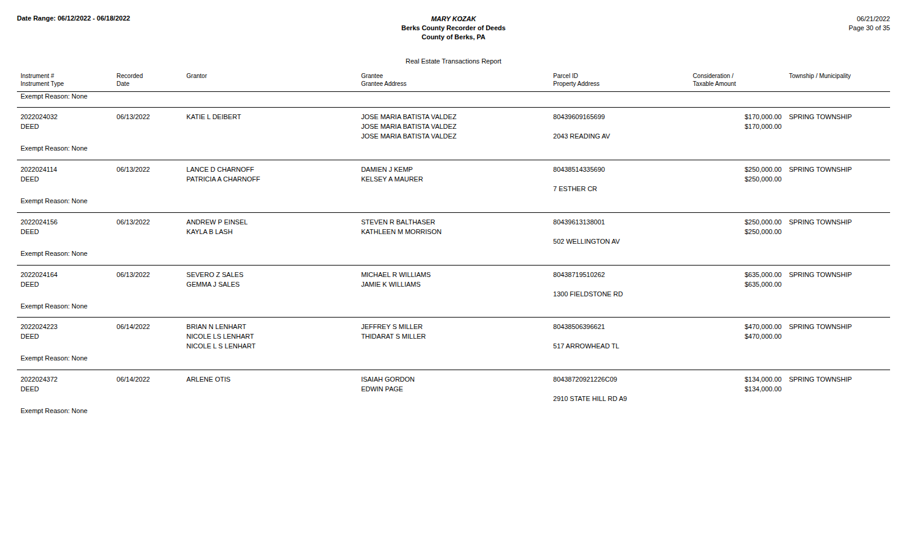Date Range: 06/12/2022 - 06/18/2022
MARY KOZAK
Berks County Recorder of Deeds
County of Berks, PA
06/21/2022
Page 30 of 35
Real Estate Transactions Report
| Instrument # Instrument Type | Recorded Date | Grantor | Grantee Grantee Address | Parcel ID Property Address | Consideration / Taxable Amount | Township / Municipality |
| --- | --- | --- | --- | --- | --- | --- |
| Exempt Reason: None |
| 2022024032 DEED | 06/13/2022 | KATIE L DEIBERT | JOSE MARIA BATISTA VALDEZ JOSE MARIA BATISTA VALDEZ JOSE MARIA BATISTA VALDEZ | 80439609165699 2043 READING AV | $170,000.00 $170,000.00 | SPRING TOWNSHIP |
| Exempt Reason: None |
| 2022024114 DEED | 06/13/2022 | LANCE D CHARNOFF PATRICIA A CHARNOFF | DAMIEN J KEMP KELSEY A MAURER | 80438514335690 7 ESTHER CR | $250,000.00 $250,000.00 | SPRING TOWNSHIP |
| Exempt Reason: None |
| 2022024156 DEED | 06/13/2022 | ANDREW P EINSEL KAYLA B LASH | STEVEN R BALTHASER KATHLEEN M MORRISON | 80439613138001 502 WELLINGTON AV | $250,000.00 $250,000.00 | SPRING TOWNSHIP |
| Exempt Reason: None |
| 2022024164 DEED | 06/13/2022 | SEVERO Z SALES GEMMA J SALES | MICHAEL R WILLIAMS JAMIE K WILLIAMS | 80438719510262 1300 FIELDSTONE RD | $635,000.00 $635,000.00 | SPRING TOWNSHIP |
| Exempt Reason: None |
| 2022024223 DEED | 06/14/2022 | BRIAN N LENHART NICOLE LS LENHART NICOLE L S LENHART | JEFFREY S MILLER THIDARAT S MILLER | 80438506396621 517 ARROWHEAD TL | $470,000.00 $470,000.00 | SPRING TOWNSHIP |
| Exempt Reason: None |
| 2022024372 DEED | 06/14/2022 | ARLENE OTIS | ISAIAH GORDON EDWIN PAGE | 80438720921226C09 2910 STATE HILL RD A9 | $134,000.00 $134,000.00 | SPRING TOWNSHIP |
| Exempt Reason: None |